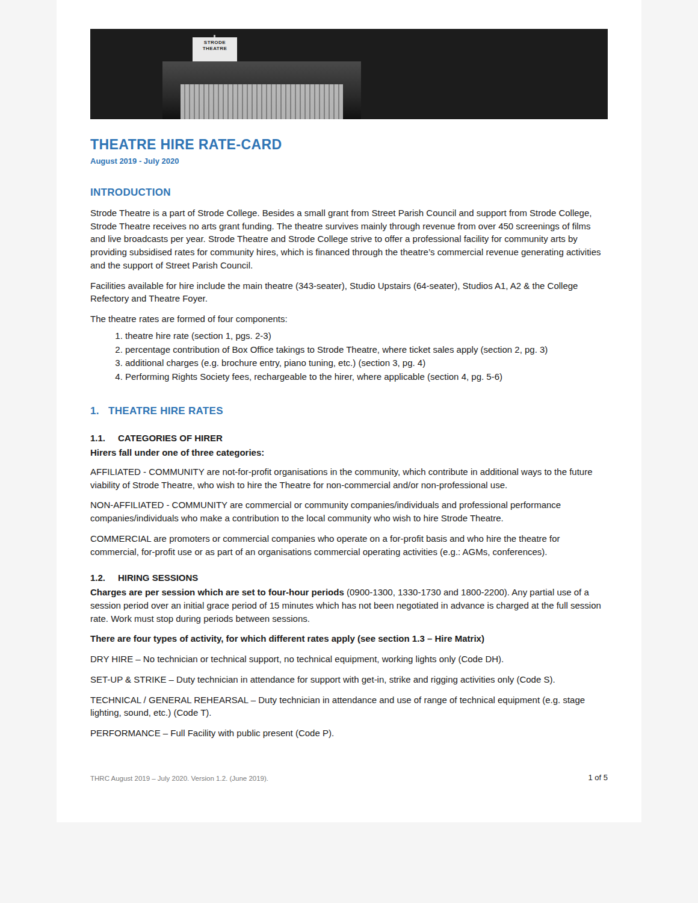STRODE
THEATRE
Theatre Hire Rate-Card
August 2019 - July 2020
Introduction
Strode Theatre is a part of Strode College. Besides a small grant from Street Parish Council and support from Strode College, Strode Theatre receives no arts grant funding. The theatre survives mainly through revenue from over 450 screenings of films and live broadcasts per year. Strode Theatre and Strode College strive to offer a professional facility for community arts by providing subsidised rates for community hires, which is financed through the theatre’s commercial revenue generating activities and the support of Street Parish Council.
Facilities available for hire include the main theatre (343-seater), Studio Upstairs (64-seater), Studios A1, A2 & the College Refectory and Theatre Foyer.
The theatre rates are formed of four components:
theatre hire rate (section 1, pgs. 2-3)
percentage contribution of Box Office takings to Strode Theatre, where ticket sales apply (section 2, pg. 3)
additional charges (e.g. brochure entry, piano tuning, etc.) (section 3, pg. 4)
Performing Rights Society fees, rechargeable to the hirer, where applicable (section 4, pg. 5-6)
1. Theatre Hire Rates
1.1. Categories of Hirer
Hirers fall under one of three categories:
AFFILIATED - COMMUNITY are not-for-profit organisations in the community, which contribute in additional ways to the future viability of Strode Theatre, who wish to hire the Theatre for non-commercial and/or non-professional use.
NON-AFFILIATED - COMMUNITY are commercial or community companies/individuals and professional performance companies/individuals who make a contribution to the local community who wish to hire Strode Theatre.
COMMERCIAL are promoters or commercial companies who operate on a for-profit basis and who hire the theatre for commercial, for-profit use or as part of an organisations commercial operating activities (e.g.: AGMs, conferences).
1.2. Hiring Sessions
Charges are per session which are set to four-hour periods (0900-1300, 1330-1730 and 1800-2200). Any partial use of a session period over an initial grace period of 15 minutes which has not been negotiated in advance is charged at the full session rate. Work must stop during periods between sessions.
There are four types of activity, for which different rates apply (see section 1.3 – Hire Matrix)
DRY HIRE – No technician or technical support, no technical equipment, working lights only (Code DH).
SET-UP & STRIKE – Duty technician in attendance for support with get-in, strike and rigging activities only (Code S).
TECHNICAL / GENERAL REHEARSAL – Duty technician in attendance and use of range of technical equipment (e.g. stage lighting, sound, etc.) (Code T).
PERFORMANCE – Full Facility with public present (Code P).
THRC August 2019 – July 2020. Version 1.2. (June 2019).
1 of 5